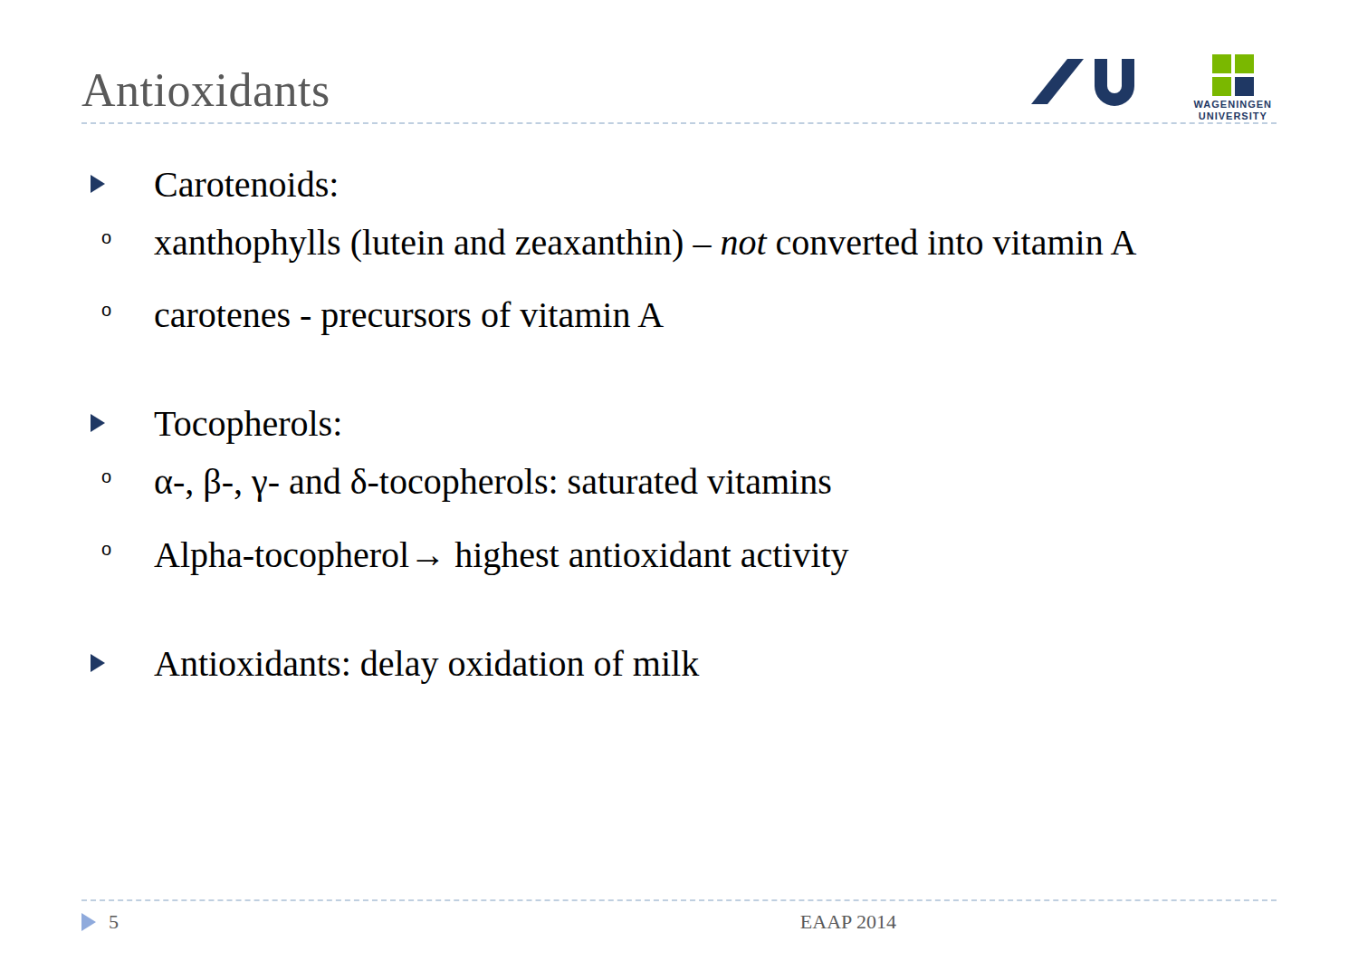WAGENINGEN
UNIVERSITY
Antioxidants
Carotenoids:
xanthophylls (lutein and zeaxanthin) – not converted into vitamin A
carotenes - precursors of vitamin A
Tocopherols:
α-, β-, γ- and δ-tocopherols: saturated vitamins
Alpha-tocopherol→ highest antioxidant activity
Antioxidants: delay oxidation of milk
5
EAAP 2014